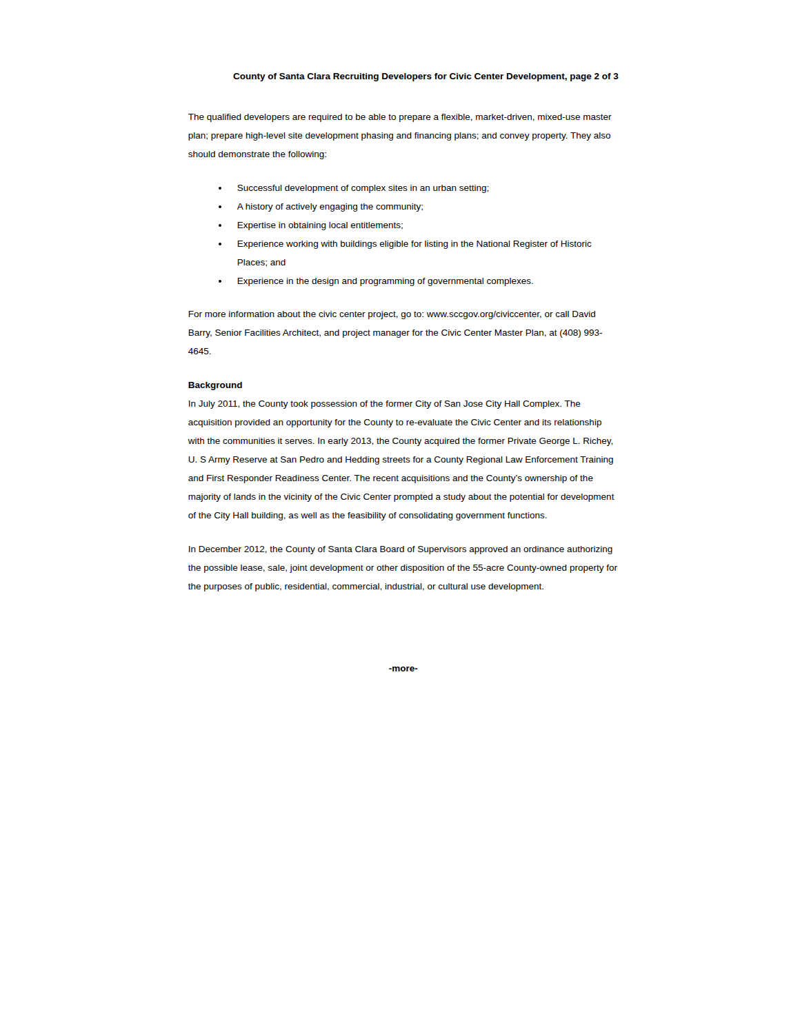County of Santa Clara Recruiting Developers for Civic Center Development, page 2 of 3
The qualified developers are required to be able to prepare a flexible, market-driven, mixed-use master plan; prepare high-level site development phasing and financing plans; and convey property. They also should demonstrate the following:
Successful development of complex sites in an urban setting;
A history of actively engaging the community;
Expertise in obtaining local entitlements;
Experience working with buildings eligible for listing in the National Register of Historic Places; and
Experience in the design and programming of governmental complexes.
For more information about the civic center project, go to: www.sccgov.org/civiccenter, or call David Barry, Senior Facilities Architect, and project manager for the Civic Center Master Plan, at (408) 993-4645.
Background
In July 2011, the County took possession of the former City of San Jose City Hall Complex. The acquisition provided an opportunity for the County to re-evaluate the Civic Center and its relationship with the communities it serves. In early 2013, the County acquired the former Private George L. Richey, U. S Army Reserve at San Pedro and Hedding streets for a County Regional Law Enforcement Training and First Responder Readiness Center. The recent acquisitions and the County’s ownership of the majority of lands in the vicinity of the Civic Center prompted a study about the potential for development of the City Hall building, as well as the feasibility of consolidating government functions.
In December 2012, the County of Santa Clara Board of Supervisors approved an ordinance authorizing the possible lease, sale, joint development or other disposition of the 55-acre County-owned property for the purposes of public, residential, commercial, industrial, or cultural use development.
-more-